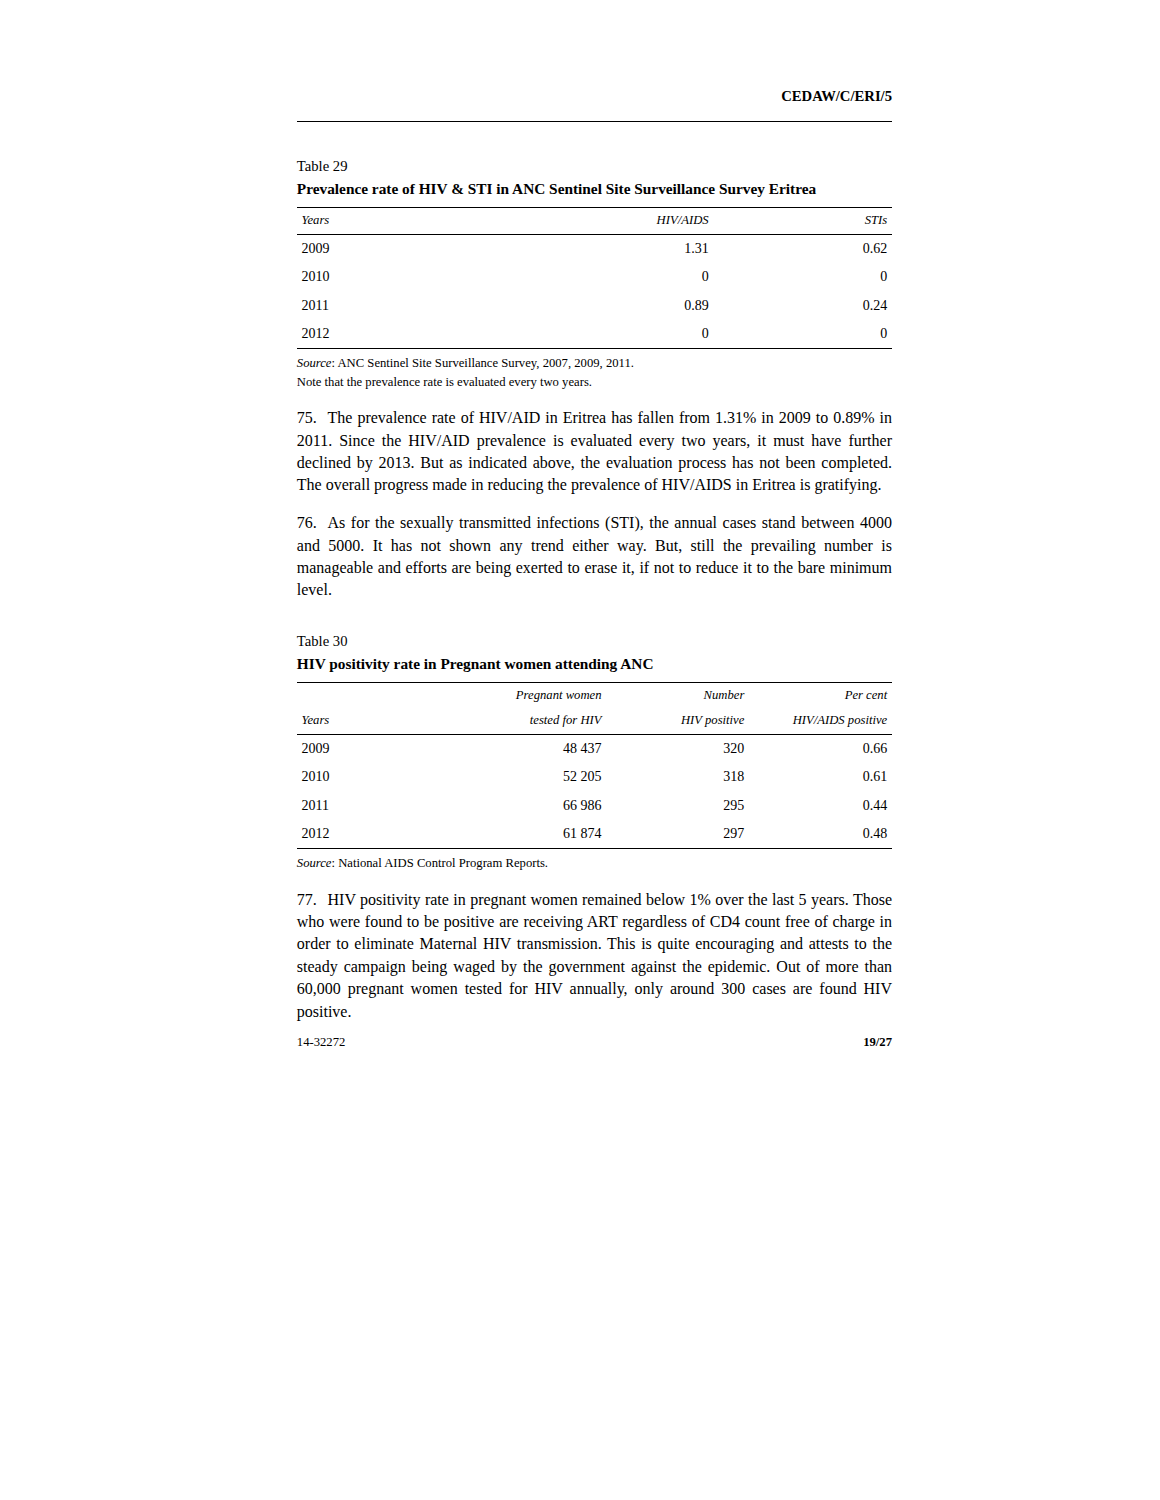CEDAW/C/ERI/5
Table 29
Prevalence rate of HIV & STI in ANC Sentinel Site Surveillance Survey Eritrea
| Years | HIV/AIDS | STIs |
| --- | --- | --- |
| 2009 | 1.31 | 0.62 |
| 2010 | 0 | 0 |
| 2011 | 0.89 | 0.24 |
| 2012 | 0 | 0 |
Source: ANC Sentinel Site Surveillance Survey, 2007, 2009, 2011.
Note that the prevalence rate is evaluated every two years.
75. The prevalence rate of HIV/AID in Eritrea has fallen from 1.31% in 2009 to 0.89% in 2011. Since the HIV/AID prevalence is evaluated every two years, it must have further declined by 2013. But as indicated above, the evaluation process has not been completed. The overall progress made in reducing the prevalence of HIV/AIDS in Eritrea is gratifying.
76. As for the sexually transmitted infections (STI), the annual cases stand between 4000 and 5000. It has not shown any trend either way. But, still the prevailing number is manageable and efforts are being exerted to erase it, if not to reduce it to the bare minimum level.
Table 30
HIV positivity rate in Pregnant women attending ANC
| | Pregnant women | Number | Per cent |
| --- | --- | --- | --- |
| Years | tested for HIV | HIV positive | HIV/AIDS positive |
| 2009 | 48 437 | 320 | 0.66 |
| 2010 | 52 205 | 318 | 0.61 |
| 2011 | 66 986 | 295 | 0.44 |
| 2012 | 61 874 | 297 | 0.48 |
Source: National AIDS Control Program Reports.
77. HIV positivity rate in pregnant women remained below 1% over the last 5 years. Those who were found to be positive are receiving ART regardless of CD4 count free of charge in order to eliminate Maternal HIV transmission. This is quite encouraging and attests to the steady campaign being waged by the government against the epidemic. Out of more than 60,000 pregnant women tested for HIV annually, only around 300 cases are found HIV positive.
14-32272 19/27